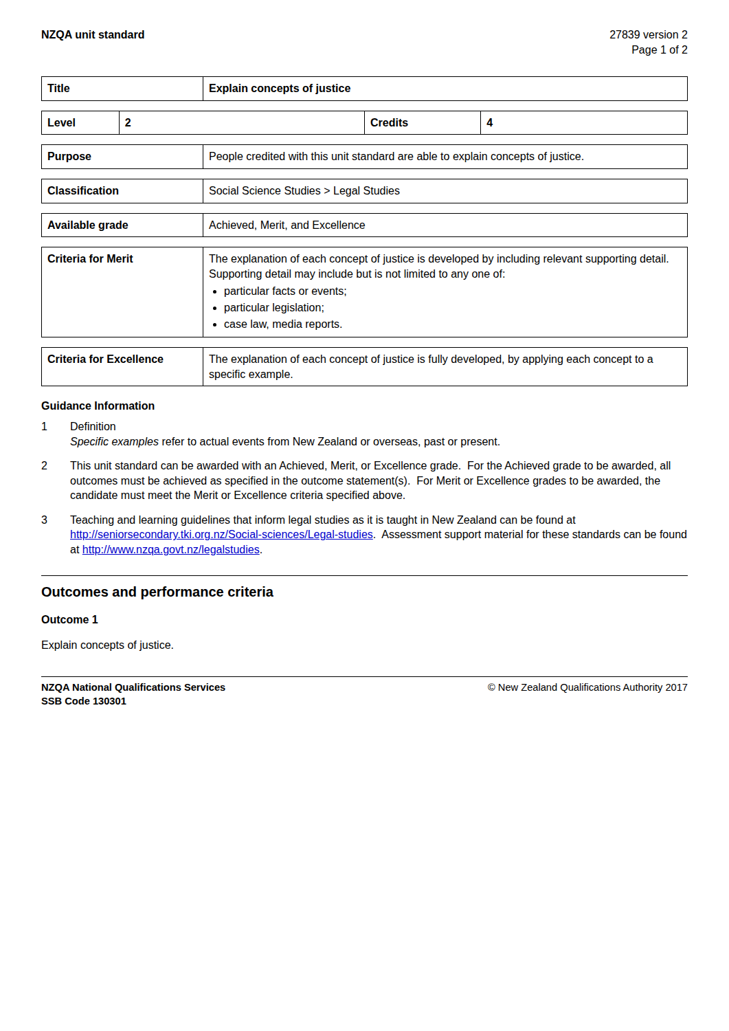NZQA unit standard
27839 version 2
Page 1 of 2
| Title | Explain concepts of justice |
| Level | 2 | Credits | 4 |
| Purpose | People credited with this unit standard are able to explain concepts of justice. |
| Classification | Social Science Studies > Legal Studies |
| Available grade | Achieved, Merit, and Excellence |
| Criteria for Merit | The explanation of each concept of justice is developed by including relevant supporting detail. Supporting detail may include but is not limited to any one of: particular facts or events; particular legislation; case law, media reports. |
| Criteria for Excellence | The explanation of each concept of justice is fully developed, by applying each concept to a specific example. |
Guidance Information
Definition
Specific examples refer to actual events from New Zealand or overseas, past or present.
This unit standard can be awarded with an Achieved, Merit, or Excellence grade. For the Achieved grade to be awarded, all outcomes must be achieved as specified in the outcome statement(s). For Merit or Excellence grades to be awarded, the candidate must meet the Merit or Excellence criteria specified above.
Teaching and learning guidelines that inform legal studies as it is taught in New Zealand can be found at http://seniorsecondary.tki.org.nz/Social-sciences/Legal-studies. Assessment support material for these standards can be found at http://www.nzqa.govt.nz/legalstudies.
Outcomes and performance criteria
Outcome 1
Explain concepts of justice.
NZQA National Qualifications Services
SSB Code 130301
© New Zealand Qualifications Authority 2017